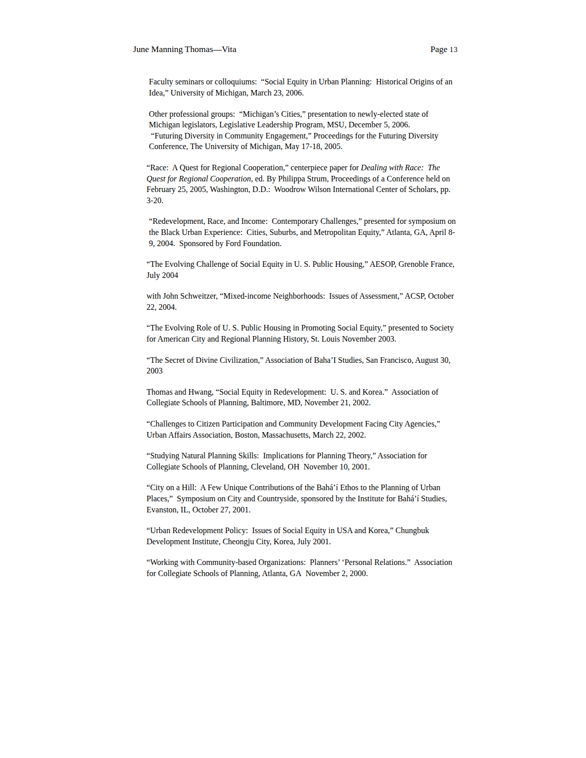June Manning Thomas—Vita
Page 13
Faculty seminars or colloquiums: “Social Equity in Urban Planning: Historical Origins of an Idea,” University of Michigan, March 23, 2006.
Other professional groups: “Michigan’s Cities,” presentation to newly-elected state of Michigan legislators, Legislative Leadership Program, MSU, December 5, 2006.
“Futuring Diversity in Community Engagement,” Proceedings for the Futuring Diversity Conference, The University of Michigan, May 17-18, 2005.
“Race: A Quest for Regional Cooperation,” centerpiece paper for Dealing with Race: The Quest for Regional Cooperation, ed. By Philippa Strum, Proceedings of a Conference held on February 25, 2005, Washington, D.D.: Woodrow Wilson International Center of Scholars, pp. 3-20.
“Redevelopment, Race, and Income: Contemporary Challenges,” presented for symposium on the Black Urban Experience: Cities, Suburbs, and Metropolitan Equity,” Atlanta, GA, April 8-9, 2004. Sponsored by Ford Foundation.
“The Evolving Challenge of Social Equity in U. S. Public Housing,” AESOP, Grenoble France, July 2004
with John Schweitzer, “Mixed-income Neighborhoods: Issues of Assessment,” ACSP, October 22, 2004.
“The Evolving Role of U. S. Public Housing in Promoting Social Equity,” presented to Society for American City and Regional Planning History, St. Louis November 2003.
“The Secret of Divine Civilization,” Association of Baha’I Studies, San Francisco, August 30, 2003
Thomas and Hwang, “Social Equity in Redevelopment: U. S. and Korea.” Association of Collegiate Schools of Planning, Baltimore, MD, November 21, 2002.
“Challenges to Citizen Participation and Community Development Facing City Agencies,” Urban Affairs Association, Boston, Massachusetts, March 22, 2002.
“Studying Natural Planning Skills: Implications for Planning Theory,” Association for Collegiate Schools of Planning, Cleveland, OH November 10, 2001.
“City on a Hill: A Few Unique Contributions of the Bahá’í Ethos to the Planning of Urban Places,” Symposium on City and Countryside, sponsored by the Institute for Bahá’í Studies, Evanston, IL, October 27, 2001.
“Urban Redevelopment Policy: Issues of Social Equity in USA and Korea,” Chungbuk Development Institute, Cheongju City, Korea, July 2001.
“Working with Community-based Organizations: Planners’ ‘Personal Relations.” Association for Collegiate Schools of Planning, Atlanta, GA November 2, 2000.